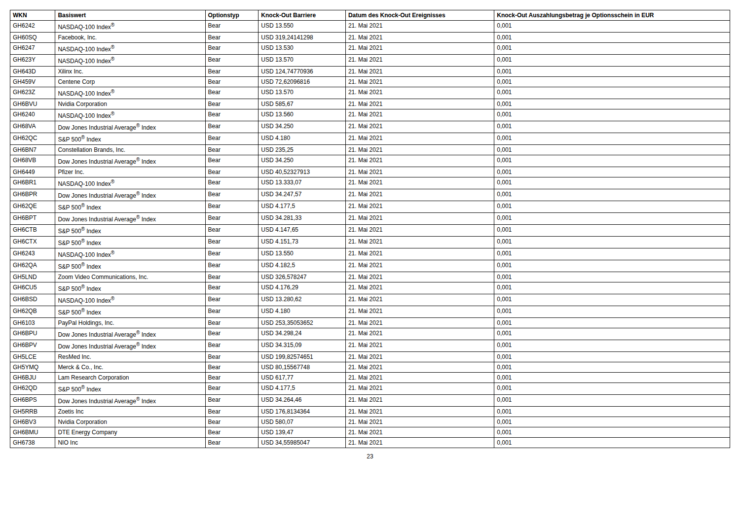| WKN | Basiswert | Optionstyp | Knock-Out Barriere | Datum des Knock-Out Ereignisses | Knock-Out Auszahlungsbetrag je Optionsschein in EUR |
| --- | --- | --- | --- | --- | --- |
| GH6242 | NASDAQ-100 Index ® | Bear | USD 13.550 | 21. Mai 2021 | 0,001 |
| GH60SQ | Facebook, Inc. | Bear | USD 319,24141298 | 21. Mai 2021 | 0,001 |
| GH6247 | NASDAQ-100 Index ® | Bear | USD 13.530 | 21. Mai 2021 | 0,001 |
| GH623Y | NASDAQ-100 Index ® | Bear | USD 13.570 | 21. Mai 2021 | 0,001 |
| GH643D | Xilinx Inc. | Bear | USD 124,74770936 | 21. Mai 2021 | 0,001 |
| GH459V | Centene Corp | Bear | USD 72,62096816 | 21. Mai 2021 | 0,001 |
| GH623Z | NASDAQ-100 Index ® | Bear | USD 13.570 | 21. Mai 2021 | 0,001 |
| GH6BVU | Nvidia Corporation | Bear | USD 585,67 | 21. Mai 2021 | 0,001 |
| GH6240 | NASDAQ-100 Index ® | Bear | USD 13.560 | 21. Mai 2021 | 0,001 |
| GH68VA | Dow Jones Industrial Average ® Index | Bear | USD 34.250 | 21. Mai 2021 | 0,001 |
| GH62QC | S&P 500 ® Index | Bear | USD 4.180 | 21. Mai 2021 | 0,001 |
| GH6BN7 | Constellation Brands, Inc. | Bear | USD 235,25 | 21. Mai 2021 | 0,001 |
| GH68VB | Dow Jones Industrial Average ® Index | Bear | USD 34.250 | 21. Mai 2021 | 0,001 |
| GH6449 | Pfizer Inc. | Bear | USD 40,52327913 | 21. Mai 2021 | 0,001 |
| GH6BR1 | NASDAQ-100 Index ® | Bear | USD 13.333,07 | 21. Mai 2021 | 0,001 |
| GH6BPR | Dow Jones Industrial Average ® Index | Bear | USD 34.247,57 | 21. Mai 2021 | 0,001 |
| GH62QE | S&P 500 ® Index | Bear | USD 4.177,5 | 21. Mai 2021 | 0,001 |
| GH6BPT | Dow Jones Industrial Average ® Index | Bear | USD 34.281,33 | 21. Mai 2021 | 0,001 |
| GH6CTB | S&P 500 ® Index | Bear | USD 4.147,65 | 21. Mai 2021 | 0,001 |
| GH6CTX | S&P 500 ® Index | Bear | USD 4.151,73 | 21. Mai 2021 | 0,001 |
| GH6243 | NASDAQ-100 Index ® | Bear | USD 13.550 | 21. Mai 2021 | 0,001 |
| GH62QA | S&P 500 ® Index | Bear | USD 4.182,5 | 21. Mai 2021 | 0,001 |
| GH5LND | Zoom Video Communications, Inc. | Bear | USD 326,578247 | 21. Mai 2021 | 0,001 |
| GH6CU5 | S&P 500 ® Index | Bear | USD 4.176,29 | 21. Mai 2021 | 0,001 |
| GH6BSD | NASDAQ-100 Index ® | Bear | USD 13.280,62 | 21. Mai 2021 | 0,001 |
| GH62QB | S&P 500 ® Index | Bear | USD 4.180 | 21. Mai 2021 | 0,001 |
| GH6103 | PayPal Holdings, Inc. | Bear | USD 253,35053652 | 21. Mai 2021 | 0,001 |
| GH6BPU | Dow Jones Industrial Average ® Index | Bear | USD 34.298,24 | 21. Mai 2021 | 0,001 |
| GH6BPV | Dow Jones Industrial Average ® Index | Bear | USD 34.315,09 | 21. Mai 2021 | 0,001 |
| GH5LCE | ResMed Inc. | Bear | USD 199,82574651 | 21. Mai 2021 | 0,001 |
| GH5YMQ | Merck & Co., Inc. | Bear | USD 80,15567748 | 21. Mai 2021 | 0,001 |
| GH6BJU | Lam Research Corporation | Bear | USD 617,77 | 21. Mai 2021 | 0,001 |
| GH62QD | S&P 500 ® Index | Bear | USD 4.177,5 | 21. Mai 2021 | 0,001 |
| GH6BPS | Dow Jones Industrial Average ® Index | Bear | USD 34.264,46 | 21. Mai 2021 | 0,001 |
| GH5RRB | Zoetis Inc | Bear | USD 176,8134364 | 21. Mai 2021 | 0,001 |
| GH6BV3 | Nvidia Corporation | Bear | USD 580,07 | 21. Mai 2021 | 0,001 |
| GH6BMU | DTE Energy Company | Bear | USD 139,47 | 21. Mai 2021 | 0,001 |
| GH6738 | NIO Inc | Bear | USD 34,55985047 | 21. Mai 2021 | 0,001 |
23